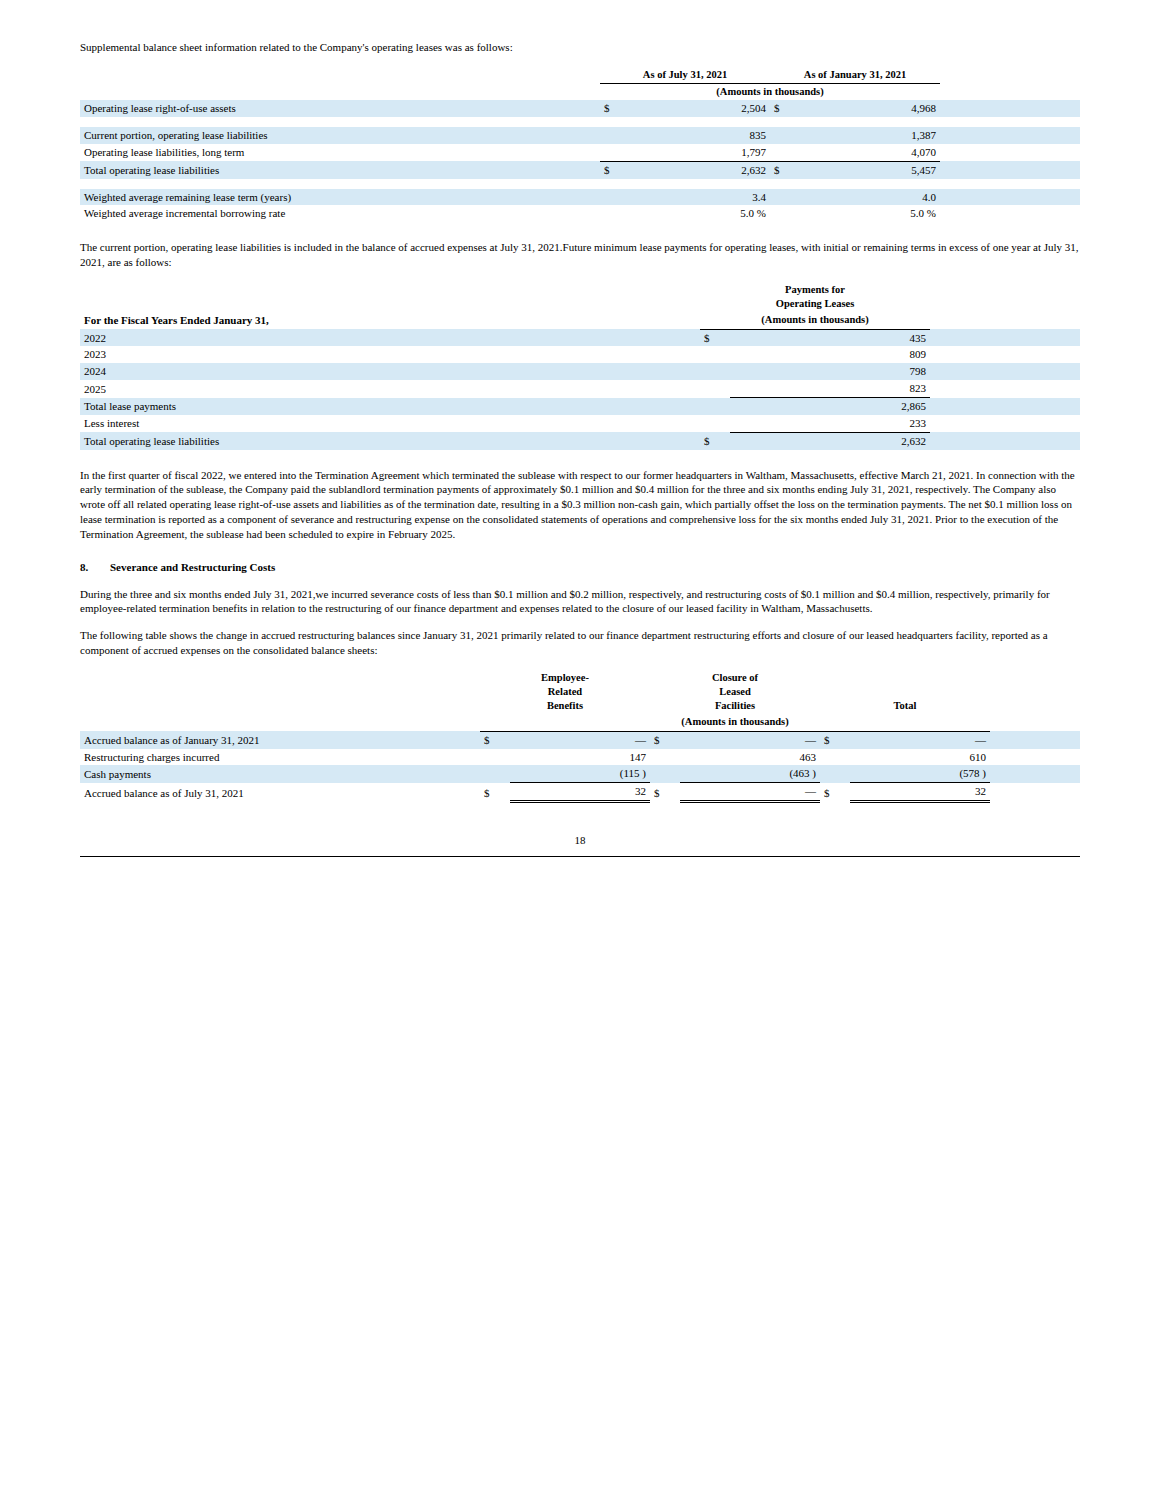Supplemental balance sheet information related to the Company's operating leases was as follows:
| | As of July 31, 2021 | As of January 31, 2021 | |
| | (Amounts in thousands) | |
| Operating lease right-of-use assets | $ | 2,504 | $ | 4,968 | |
| Current portion, operating lease liabilities | | 835 | | 1,387 | |
| Operating lease liabilities, long term | | 1,797 | | 4,070 | |
| Total operating lease liabilities | $ | 2,632 | $ | 5,457 | |
| Weighted average remaining lease term (years) | | 3.4 | | 4.0 | |
| Weighted average incremental borrowing rate | | 5.0 % | | 5.0 % | |
The current portion, operating lease liabilities is included in the balance of accrued expenses at July 31, 2021.Future minimum lease payments for operating leases, with initial or remaining terms in excess of one year at July 31, 2021, are as follows:
| | Payments for Operating Leases | |
| For the Fiscal Years Ended January 31, | (Amounts in thousands) | |
| 2022 | $ | 435 | |
| 2023 | | 809 | |
| 2024 | | 798 | |
| 2025 | | 823 | |
| Total lease payments | | 2,865 | |
| Less interest | | 233 | |
| Total operating lease liabilities | $ | 2,632 | |
In the first quarter of fiscal 2022, we entered into the Termination Agreement which terminated the sublease with respect to our former headquarters in Waltham, Massachusetts, effective March 21, 2021. In connection with the early termination of the sublease, the Company paid the sublandlord termination payments of approximately $0.1 million and $0.4 million for the three and six months ending July 31, 2021, respectively. The Company also wrote off all related operating lease right-of-use assets and liabilities as of the termination date, resulting in a $0.3 million non-cash gain, which partially offset the loss on the termination payments. The net $0.1 million loss on lease termination is reported as a component of severance and restructuring expense on the consolidated statements of operations and comprehensive loss for the six months ended July 31, 2021. Prior to the execution of the Termination Agreement, the sublease had been scheduled to expire in February 2025.
8. Severance and Restructuring Costs
During the three and six months ended July 31, 2021,we incurred severance costs of less than $0.1 million and $0.2 million, respectively, and restructuring costs of $0.1 million and $0.4 million, respectively, primarily for employee-related termination benefits in relation to the restructuring of our finance department and expenses related to the closure of our leased facility in Waltham, Massachusetts.
The following table shows the change in accrued restructuring balances since January 31, 2021 primarily related to our finance department restructuring efforts and closure of our leased headquarters facility, reported as a component of accrued expenses on the consolidated balance sheets:
| | Employee- Related Benefits | Closure of Leased Facilities | Total | |
| | (Amounts in thousands) | |
| Accrued balance as of January 31, 2021 | $ | — | $ | — | $ | — | |
| Restructuring charges incurred | | 147 | | 463 | | 610 | |
| Cash payments | | (115 ) | | (463 ) | | (578 ) | |
| Accrued balance as of July 31, 2021 | $ | 32 | $ | — | $ | 32 | |
18